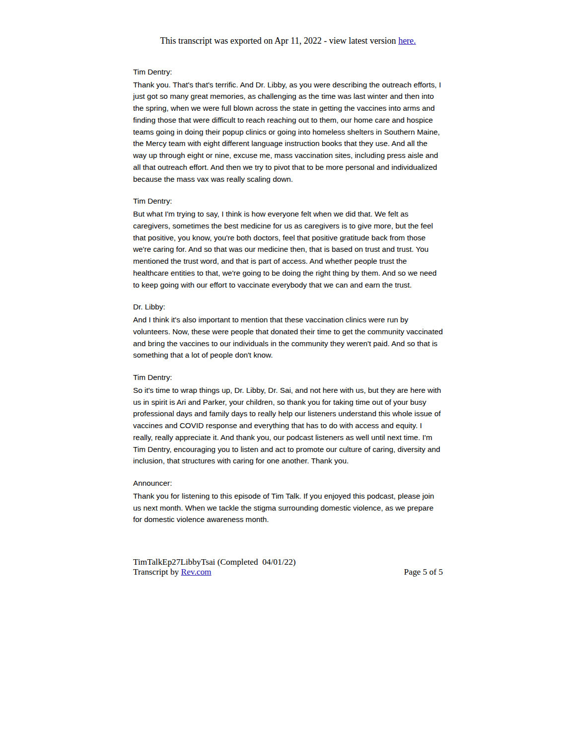This transcript was exported on Apr 11, 2022 - view latest version here.
Tim Dentry:
Thank you. That's that's terrific. And Dr. Libby, as you were describing the outreach efforts, I just got so many great memories, as challenging as the time was last winter and then into the spring, when we were full blown across the state in getting the vaccines into arms and finding those that were difficult to reach reaching out to them, our home care and hospice teams going in doing their popup clinics or going into homeless shelters in Southern Maine, the Mercy team with eight different language instruction books that they use. And all the way up through eight or nine, excuse me, mass vaccination sites, including press aisle and all that outreach effort. And then we try to pivot that to be more personal and individualized because the mass vax was really scaling down.
Tim Dentry:
But what I'm trying to say, I think is how everyone felt when we did that. We felt as caregivers, sometimes the best medicine for us as caregivers is to give more, but the feel that positive, you know, you're both doctors, feel that positive gratitude back from those we're caring for. And so that was our medicine then, that is based on trust and trust. You mentioned the trust word, and that is part of access. And whether people trust the healthcare entities to that, we're going to be doing the right thing by them. And so we need to keep going with our effort to vaccinate everybody that we can and earn the trust.
Dr. Libby:
And I think it's also important to mention that these vaccination clinics were run by volunteers. Now, these were people that donated their time to get the community vaccinated and bring the vaccines to our individuals in the community they weren't paid. And so that is something that a lot of people don't know.
Tim Dentry:
So it's time to wrap things up, Dr. Libby, Dr. Sai, and not here with us, but they are here with us in spirit is Ari and Parker, your children, so thank you for taking time out of your busy professional days and family days to really help our listeners understand this whole issue of vaccines and COVID response and everything that has to do with access and equity. I really, really appreciate it. And thank you, our podcast listeners as well until next time. I'm Tim Dentry, encouraging you to listen and act to promote our culture of caring, diversity and inclusion, that structures with caring for one another. Thank you.
Announcer:
Thank you for listening to this episode of Tim Talk. If you enjoyed this podcast, please join us next month. When we tackle the stigma surrounding domestic violence, as we prepare for domestic violence awareness month.
TimTalkEp27LibbyTsai (Completed 04/01/22)
Transcript by Rev.com
Page 5 of 5